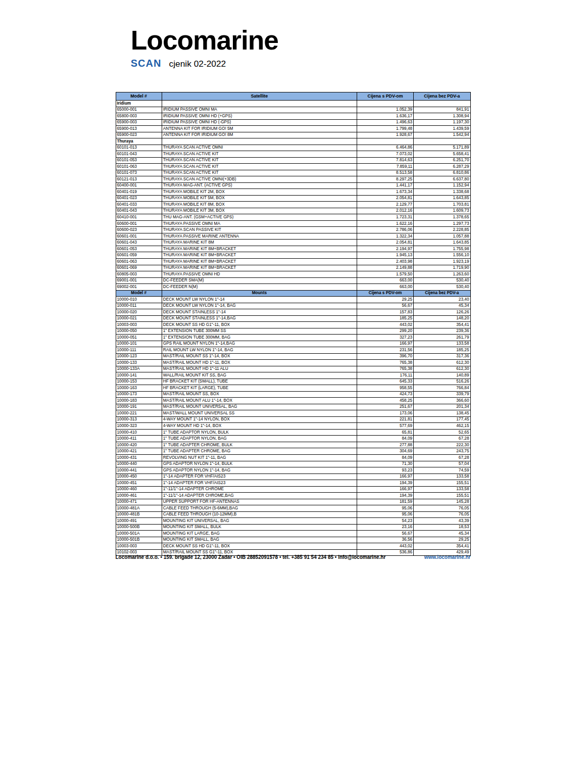Locomarine
SCAN cjenik 02-2022
| Model # | Satellite | Cijena s PDV-om | Cijena bez PDV-a |
| --- | --- | --- | --- |
| Iridium | | | |
| 65000-001 | IRIDIUM PASSIVE OMNI MA | 1.052,39 | 841,91 |
| 65800-003 | IRIDIUM PASSIVE OMNI HD (+GPS) | 1.636,17 | 1.308,94 |
| 65900-003 | IRIDIUM PASSIVE OMNI HD (-GPS) | 1.496,63 | 1.197,30 |
| 65900-013 | ANTENNA KIT FOR IRIDIUM GO! 5M | 1.799,48 | 1.439,59 |
| 65900-023 | ANTENNA KIT FOR IRIDIUM GO! 8M | 1.928,67 | 1.542,94 |
| Thuraya | | | |
| 60101-013 | THURAYA SCAN ACTIVE OMNI | 6.464,86 | 5.171,89 |
| 60101-043 | THURAYA SCAN ACTIVE KIT | 7.073,02 | 5.658,41 |
| 60101-053 | THURAYA SCAN ACTIVE KIT | 7.814,63 | 6.251,70 |
| 60101-063 | THURAYA SCAN ACTIVE KIT | 7.859,11 | 6.287,29 |
| 60101-073 | THURAYA SCAN ACTIVE KIT | 8.513,58 | 6.810,86 |
| 60121-013 | THURAYA SCAN ACTIVE OMNI(+3DB) | 8.297,25 | 6.637,80 |
| 60400-001 | THURAYA MAG-ANT. (ACTIVE GPS) | 1.441,17 | 1.152,94 |
| 60401-019 | THURAYA MOBILE KIT 2M, BOX | 1.673,34 | 1.338,68 |
| 60401-023 | THURAYA MOBILE KIT 5M, BOX | 2.054,81 | 1.643,85 |
| 60401-033 | THURAYA MOBILE KIT 8M, BOX | 2.129,77 | 1.703,81 |
| 60401-043 | THURAYA MOBILE KIT 3M, BOX | 2.012,16 | 1.609,73 |
| 60410-001 | THU MAG-ANT. (GSM+ACTIVE GPS) | 1.723,31 | 1.378,65 |
| 60600-001 | THURAYA PASSIVE OMNI MA | 1.622,16 | 1.297,73 |
| 60600-023 | THURAYA SCAN PASSIVE KIT | 2.786,06 | 2.228,85 |
| 60601-001 | THURAYA PASSIVE MARINE ANTENNA | 1.322,34 | 1.057,88 |
| 60601-043 | THURAYA MARINE KIT 8M | 2.054,81 | 1.643,85 |
| 60601-053 | THURAYA MARINE KIT 8M+BRACKET | 2.194,97 | 1.755,98 |
| 60601-059 | THURAYA MARINE KIT 8M+BRACKET | 1.945,13 | 1.556,10 |
| 60601-063 | THURAYA MARINE KIT 8M+BRACKET | 2.403,98 | 1.923,19 |
| 60601-069 | THURAYA MARINE KIT 8M+BRACKET | 2.149,88 | 1.719,90 |
| 60805-003 | THURAYA PASSIVE OMNI HD | 1.579,50 | 1.263,60 |
| 69001-001 | DC-FEEDER SMA(M) | 663,00 | 530,40 |
| 69002-001 | DC-FEEDER N(M) | 663,00 | 530,40 |
| Model # | Mounts | Cijena s PDV-om | Cijena bez PDV-a |
| 10000-010 | DECK MOUNT LW NYLON 1"-14 | 29,25 | 23,40 |
| 10000-011 | DECK MOUNT LW NYLON 1"-14, BAG | 56,67 | 45,34 |
| 10000-020 | DECK MOUNT STAINLESS 1"-14 | 157,83 | 126,26 |
| 10000-021 | DECK MOUNT STAINLESS 1"-14,BAG | 185,25 | 148,20 |
| 10003-003 | DECK MOUNT SS HD G1"-11, BOX | 443,02 | 354,41 |
| 10000-050 | 1" EXTENSION TUBE 300MM SS | 299,20 | 239,36 |
| 10000-051 | 1" EXTENSION TUBE 300MM, BAG | 327,23 | 261,79 |
| 10000-101 | GPS RAIL MOUNT NYLON 1"-14,BAG | 166,97 | 133,58 |
| 10000-111 | RAIL MOUNT LW NYLON 1"-14, BAG | 231,56 | 185,25 |
| 10000-123 | MAST/RAIL MOUNT SS 1"-14, BOX | 396,70 | 317,36 |
| 10000-133 | MAST/RAIL MOUNT HD 1"-11, BOX | 765,38 | 612,30 |
| 10000-133A | MAST/RAIL MOUNT HD 1"-11 ALU | 765,38 | 612,30 |
| 10000-141 | WALL/RAIL MOUNT KIT SS, BAG | 176,11 | 140,89 |
| 10000-153 | HF BRACKET KIT (SMALL), TUBE | 645,33 | 516,26 |
| 10000-163 | HF BRACKET KIT (LARGE), TUBE | 958,55 | 766,84 |
| 10000-173 | MAST/RAIL MOUNT SS, BOX | 424,73 | 339,79 |
| 10000-183 | MAST/RAIL MOUNT ALU 1"-14, BOX | 458,25 | 366,60 |
| 10000-191 | MAST/RAIL MOUNT UNIVERSAL, BAG | 251,67 | 201,34 |
| 10000-221 | MAST/WALL MOUNT UNIVERSAL SS | 173,06 | 138,45 |
| 10000-313 | 4-WAY MOUNT 1"-14 NYLON, BOX | 221,81 | 177,45 |
| 10000-323 | 4-WAY MOUNT HD 1"-14, BOX | 577,69 | 462,15 |
| 10000-410 | 1" TUBE ADAPTOR NYLON, BULK | 65,81 | 52,65 |
| 10000-411 | 1" TUBE ADAPTOR NYLON, BAG | 84,09 | 67,28 |
| 10000-420 | 1" TUBE ADAPTER CHROME, BULK | 277,88 | 222,30 |
| 10000-421 | 1" TUBE ADAPTER CHROME, BAG | 304,69 | 243,75 |
| 10000-431 | REVOLVING NUT KIT 1"-11, BAG | 84,09 | 67,28 |
| 10000-440 | GPS ADAPTOR NYLON 1"-14, BULK | 71,30 | 57,04 |
| 10000-441 | GPS ADAPTOR NYLON 1"-14, BAG | 93,23 | 74,59 |
| 10000-450 | 1"-14 ADAPTER FOR VHF/AIS23 | 166,97 | 133,58 |
| 10000-451 | 1"-14 ADAPTER FOR VHF/AIS23 | 194,39 | 155,51 |
| 10000-460 | 1"-11/1"-14 ADAPTER CHROME | 166,97 | 133,58 |
| 10000-461 | 1"-11/1"-14 ADAPTER CHROME,BAG | 194,39 | 155,51 |
| 10000-471 | UPPER SUPPORT FOR HF-ANTENNAS | 181,59 | 145,28 |
| 10000-481A | CABLE FEED THROUGH (5-6MM),BAG | 95,06 | 76,05 |
| 10000-481B | CABLE FEED THROUGH (10-12MM),B | 95,06 | 76,05 |
| 10000-491 | MOUNTING KIT UNIVERSAL, BAG | 54,23 | 43,39 |
| 10000-500B | MOUNTING KIT SMALL, BULK | 23,16 | 18,53 |
| 10000-501A | MOUNTING KIT LARGE, BAG | 56,67 | 45,34 |
| 10000-501B | MOUNTING KIT SMALL, BAG | 36,56 | 29,25 |
| 10003-003 | DECK MOUNT SS HD G1"-11, BOX | 443,02 | 354,41 |
| 10102-003 | MAST/RAIL MOUNT SS G1"-11, BOX | 536,86 | 429,49 |
Locomarine d.o.o. • 159. brigade 12, 23000 Zadar • OIB 28852091578 • tel. +385 91 54 234 85 • info@locomarine.hr
www.locomarine.hr